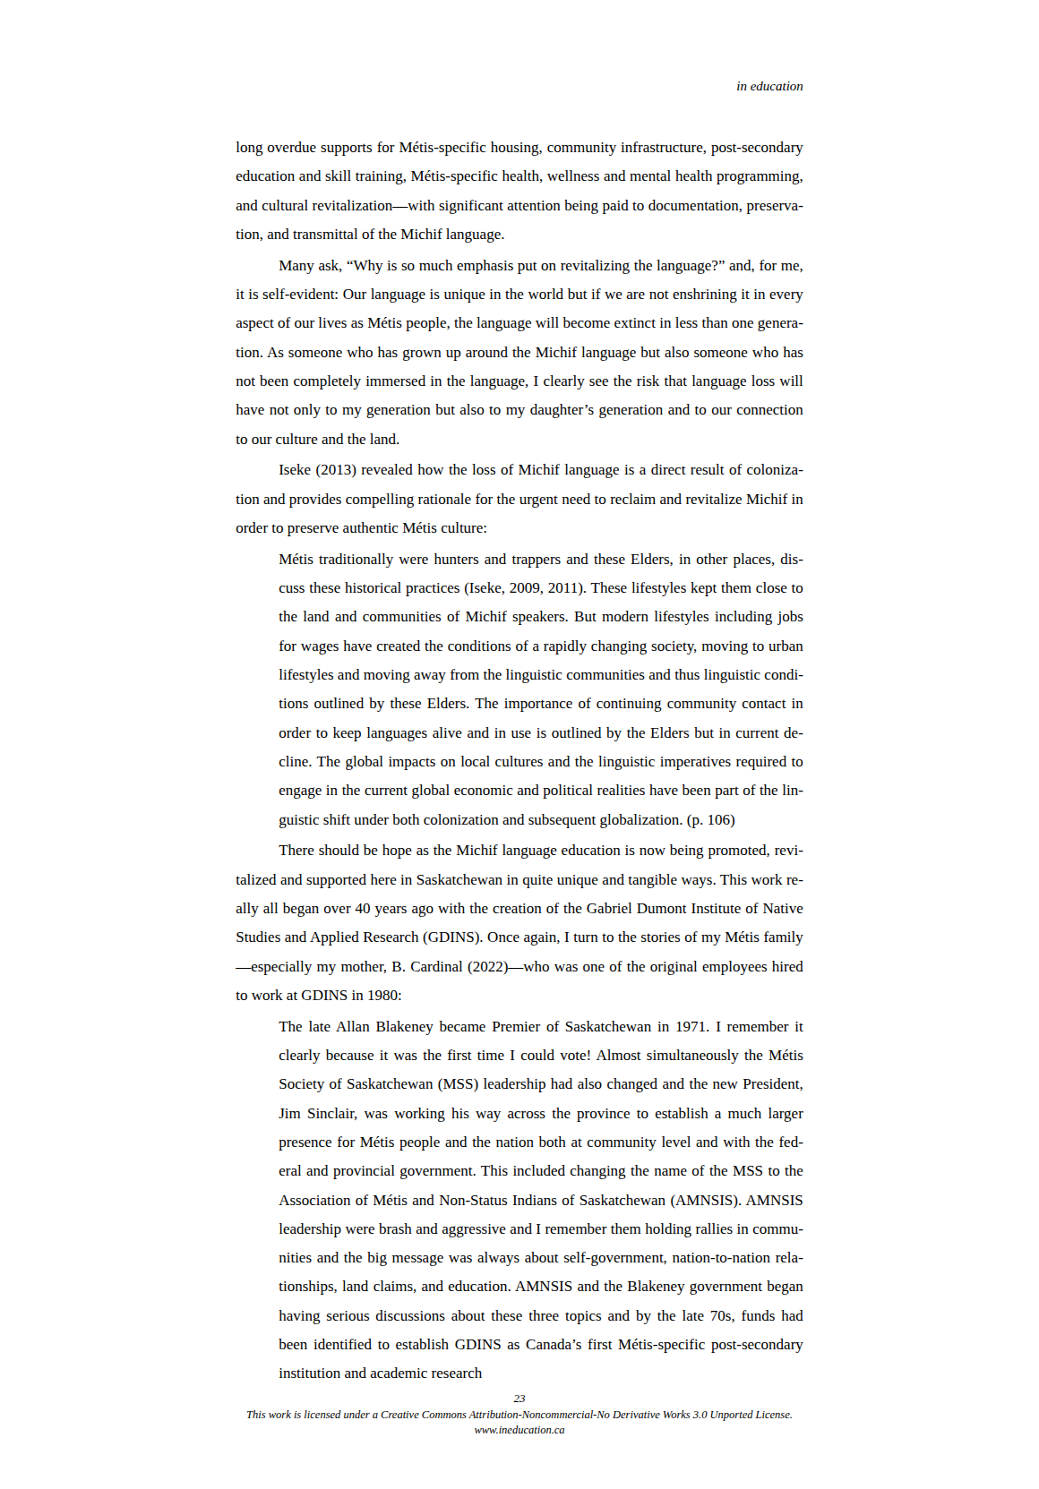in education
long overdue supports for Métis-specific housing, community infrastructure, post-secondary education and skill training, Métis-specific health, wellness and mental health programming, and cultural revitalization—with significant attention being paid to documentation, preservation, and transmittal of the Michif language.
Many ask, “Why is so much emphasis put on revitalizing the language?” and, for me, it is self-evident: Our language is unique in the world but if we are not enshrining it in every aspect of our lives as Métis people, the language will become extinct in less than one generation. As someone who has grown up around the Michif language but also someone who has not been completely immersed in the language, I clearly see the risk that language loss will have not only to my generation but also to my daughter’s generation and to our connection to our culture and the land.
Iseke (2013) revealed how the loss of Michif language is a direct result of colonization and provides compelling rationale for the urgent need to reclaim and revitalize Michif in order to preserve authentic Métis culture:
Métis traditionally were hunters and trappers and these Elders, in other places, discuss these historical practices (Iseke, 2009, 2011). These lifestyles kept them close to the land and communities of Michif speakers. But modern lifestyles including jobs for wages have created the conditions of a rapidly changing society, moving to urban lifestyles and moving away from the linguistic communities and thus linguistic conditions outlined by these Elders. The importance of continuing community contact in order to keep languages alive and in use is outlined by the Elders but in current decline. The global impacts on local cultures and the linguistic imperatives required to engage in the current global economic and political realities have been part of the linguistic shift under both colonization and subsequent globalization. (p. 106)
There should be hope as the Michif language education is now being promoted, revitalized and supported here in Saskatchewan in quite unique and tangible ways. This work really all began over 40 years ago with the creation of the Gabriel Dumont Institute of Native Studies and Applied Research (GDINS). Once again, I turn to the stories of my Métis family—especially my mother, B. Cardinal (2022)—who was one of the original employees hired to work at GDINS in 1980:
The late Allan Blakeney became Premier of Saskatchewan in 1971. I remember it clearly because it was the first time I could vote! Almost simultaneously the Métis Society of Saskatchewan (MSS) leadership had also changed and the new President, Jim Sinclair, was working his way across the province to establish a much larger presence for Métis people and the nation both at community level and with the federal and provincial government. This included changing the name of the MSS to the Association of Métis and Non-Status Indians of Saskatchewan (AMNSIS). AMNSIS leadership were brash and aggressive and I remember them holding rallies in communities and the big message was always about self-government, nation-to-nation relationships, land claims, and education. AMNSIS and the Blakeney government began having serious discussions about these three topics and by the late 70s, funds had been identified to establish GDINS as Canada’s first Métis-specific post-secondary institution and academic research
23
This work is licensed under a Creative Commons Attribution-Noncommercial-No Derivative Works 3.0 Unported License. www.ineducation.ca